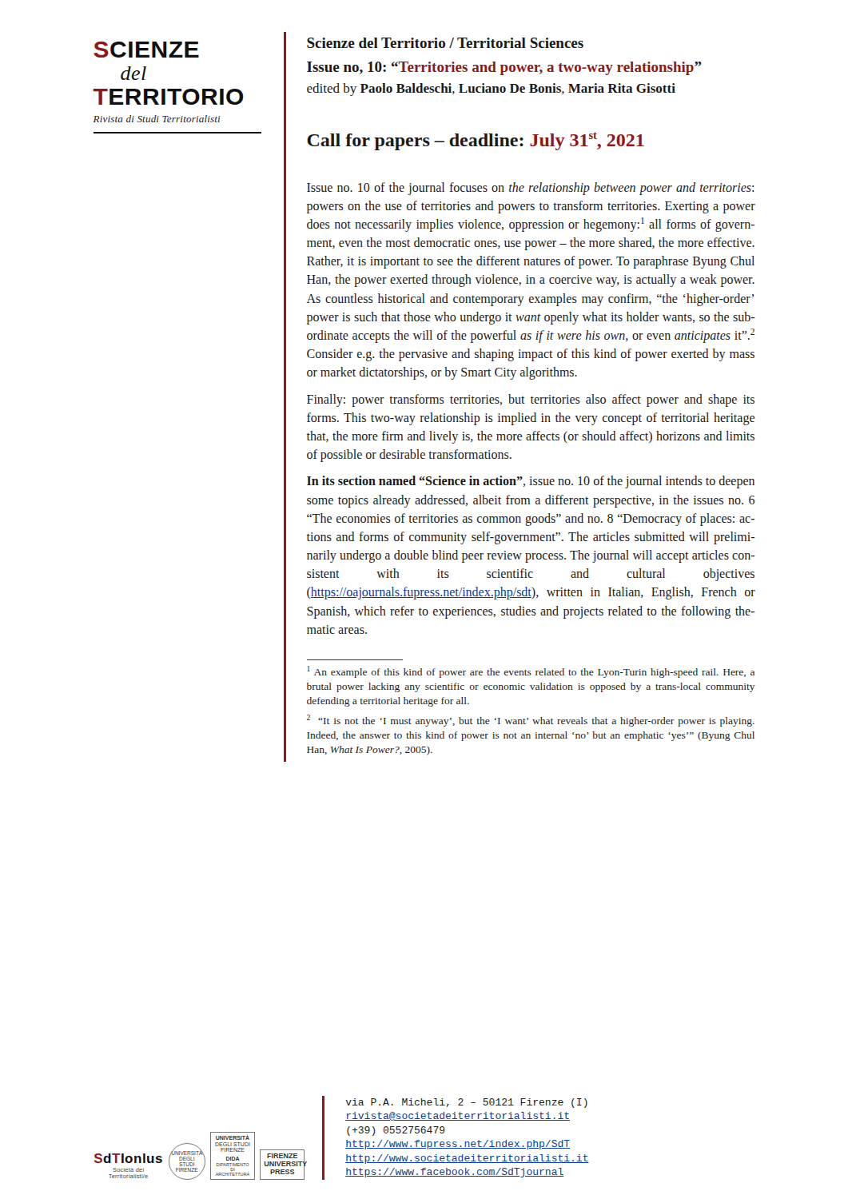SCIENZE
del
TERRITORIO
Rivista di Studi Territorialisti
Scienze del Territorio / Territorial Sciences
Issue no, 10: “Territories and power, a two-way relationship”
edited by Paolo Baldeschi, Luciano De Bonis, Maria Rita Gisotti
Call for papers – deadline: July 31st, 2021
Issue no. 10 of the journal focuses on the relationship between power and territories: powers on the use of territories and powers to transform territories. Exerting a power does not necessarily implies violence, oppression or hegemony:1 all forms of government, even the most democratic ones, use power – the more shared, the more effective. Rather, it is important to see the different natures of power. To paraphrase Byung Chul Han, the power exerted through violence, in a coercive way, is actually a weak power. As countless historical and contemporary examples may confirm, “the ‘higher-order’ power is such that those who undergo it want openly what its holder wants, so the subordinate accepts the will of the powerful as if it were his own, or even anticipates it”.2 Consider e.g. the pervasive and shaping impact of this kind of power exerted by mass or market dictatorships, or by Smart City algorithms.
Finally: power transforms territories, but territories also affect power and shape its forms. This two-way relationship is implied in the very concept of territorial heritage that, the more firm and lively is, the more affects (or should affect) horizons and limits of possible or desirable transformations.
In its section named “Science in action”, issue no. 10 of the journal intends to deepen some topics already addressed, albeit from a different perspective, in the issues no. 6 “The economies of territories as common goods” and no. 8 “Democracy of places: actions and forms of community self-government”. The articles submitted will preliminarily undergo a double blind peer review process. The journal will accept articles consistent with its scientific and cultural objectives (https://oajournals.fupress.net/index.php/sdt), written in Italian, English, French or Spanish, which refer to experiences, studies and projects related to the following thematic areas.
1 An example of this kind of power are the events related to the Lyon-Turin high-speed rail. Here, a brutal power lacking any scientific or economic validation is opposed by a trans-local community defending a territorial heritage for all.
2 “It is not the ‘I must anyway’, but the ‘I want’ what reveals that a higher-order power is playing. Indeed, the answer to this kind of power is not an internal ‘no’ but an emphatic ‘yes’” (Byung Chul Han, What Is Power?, 2005).
SdTIonlus
Società dei Territorialisti/e
UNIVERSITÀ
DEGLI STUDI
FIRENZE
UNIVERSITÀ
DEGLI STUDI
FIRENZE
DIDA
DIPARTIMENTO DI ARCHITETTURA
FIRENZE
UNIVERSITY
PRESS
via P.A. Micheli, 2 – 50121 Firenze (I)
rivista@societadeiterritorialisti.it
(+39) 0552756479
http://www.fupress.net/index.php/SdT
http://www.societadeiterritorialisti.it
https://www.facebook.com/SdTjournal